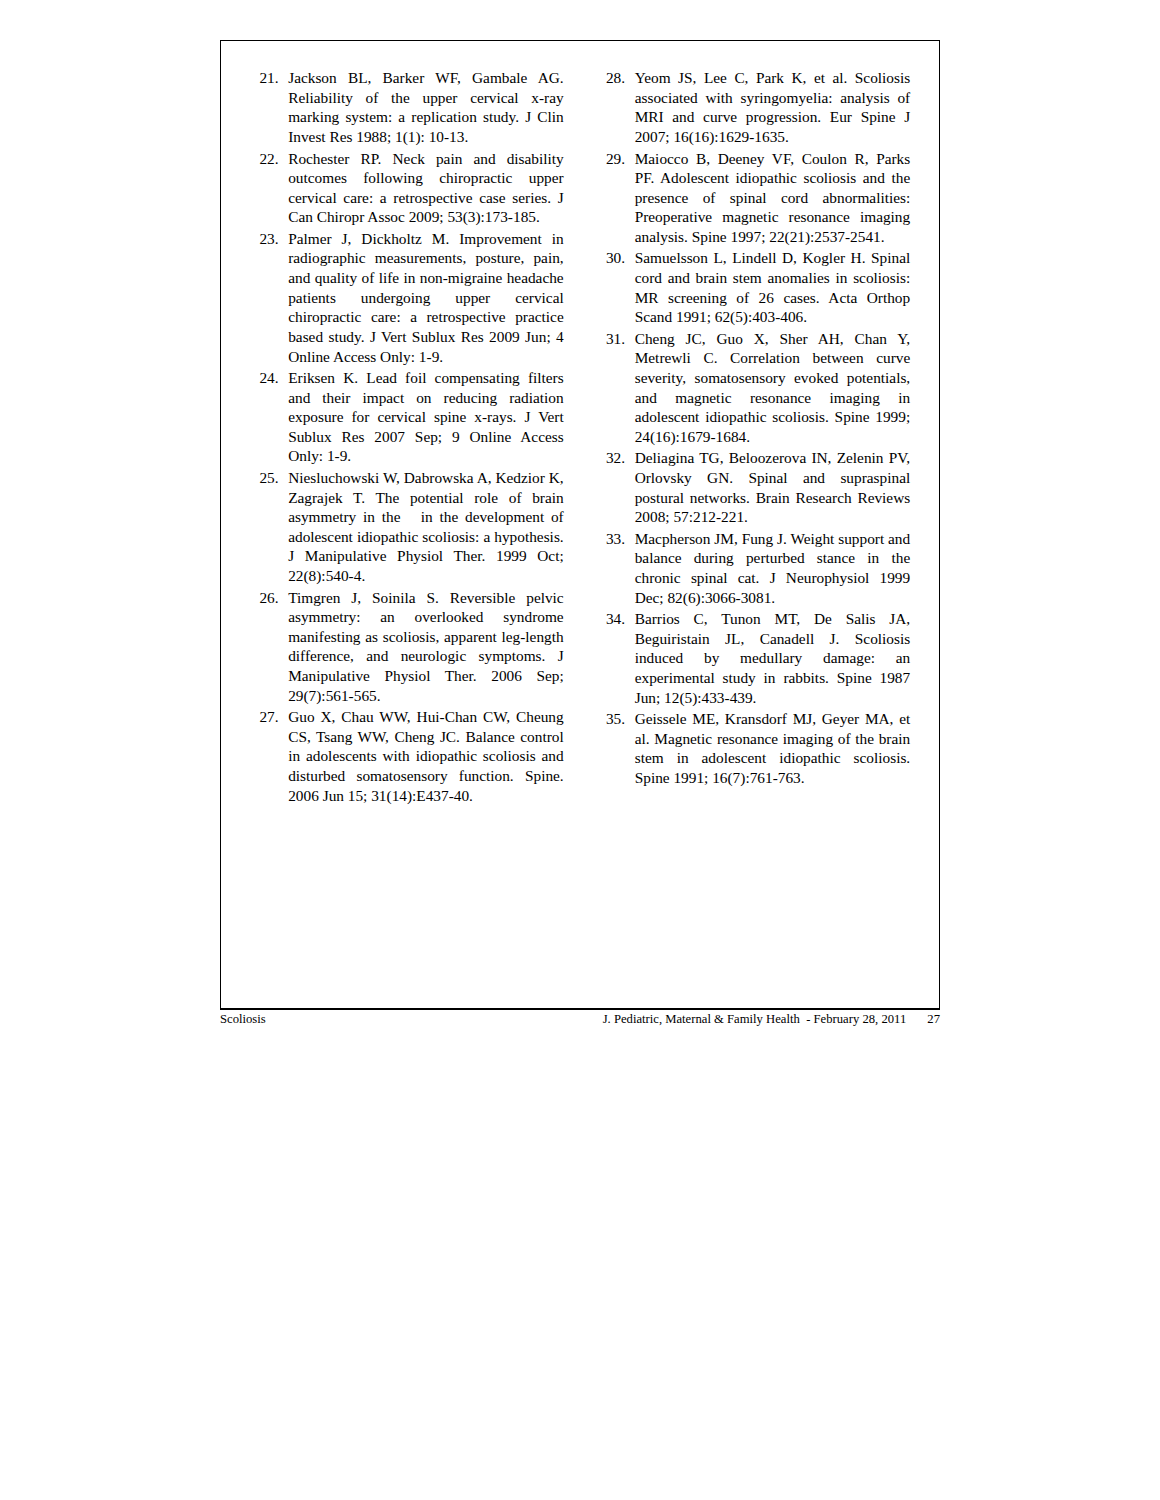Jackson BL, Barker WF, Gambale AG. Reliability of the upper cervical x-ray marking system: a replication study. J Clin Invest Res 1988; 1(1): 10-13.
Rochester RP. Neck pain and disability outcomes following chiropractic upper cervical care: a retrospective case series. J Can Chiropr Assoc 2009; 53(3):173-185.
Palmer J, Dickholtz M. Improvement in radiographic measurements, posture, pain, and quality of life in non-migraine headache patients undergoing upper cervical chiropractic care: a retrospective practice based study. J Vert Sublux Res 2009 Jun; 4 Online Access Only: 1-9.
Eriksen K. Lead foil compensating filters and their impact on reducing radiation exposure for cervical spine x-rays. J Vert Sublux Res 2007 Sep; 9 Online Access Only: 1-9.
Niesluchowski W, Dabrowska A, Kedzior K, Zagrajek T. The potential role of brain asymmetry in the in the development of adolescent idiopathic scoliosis: a hypothesis. J Manipulative Physiol Ther. 1999 Oct; 22(8):540-4.
Timgren J, Soinila S. Reversible pelvic asymmetry: an overlooked syndrome manifesting as scoliosis, apparent leg-length difference, and neurologic symptoms. J Manipulative Physiol Ther. 2006 Sep; 29(7):561-565.
Guo X, Chau WW, Hui-Chan CW, Cheung CS, Tsang WW, Cheng JC. Balance control in adolescents with idiopathic scoliosis and disturbed somatosensory function. Spine. 2006 Jun 15; 31(14):E437-40.
Yeom JS, Lee C, Park K, et al. Scoliosis associated with syringomyelia: analysis of MRI and curve progression. Eur Spine J 2007; 16(16):1629-1635.
Maiocco B, Deeney VF, Coulon R, Parks PF. Adolescent idiopathic scoliosis and the presence of spinal cord abnormalities: Preoperative magnetic resonance imaging analysis. Spine 1997; 22(21):2537-2541.
Samuelsson L, Lindell D, Kogler H. Spinal cord and brain stem anomalies in scoliosis: MR screening of 26 cases. Acta Orthop Scand 1991; 62(5):403-406.
Cheng JC, Guo X, Sher AH, Chan Y, Metrewli C. Correlation between curve severity, somatosensory evoked potentials, and magnetic resonance imaging in adolescent idiopathic scoliosis. Spine 1999; 24(16):1679-1684.
Deliagina TG, Beloozerova IN, Zelenin PV, Orlovsky GN. Spinal and supraspinal postural networks. Brain Research Reviews 2008; 57:212-221.
Macpherson JM, Fung J. Weight support and balance during perturbed stance in the chronic spinal cat. J Neurophysiol 1999 Dec; 82(6):3066-3081.
Barrios C, Tunon MT, De Salis JA, Beguiristain JL, Canadell J. Scoliosis induced by medullary damage: an experimental study in rabbits. Spine 1987 Jun; 12(5):433-439.
Geissele ME, Kransdorf MJ, Geyer MA, et al. Magnetic resonance imaging of the brain stem in adolescent idiopathic scoliosis. Spine 1991; 16(7):761-763.
Scoliosis
J. Pediatric, Maternal & Family Health - February 28, 201127